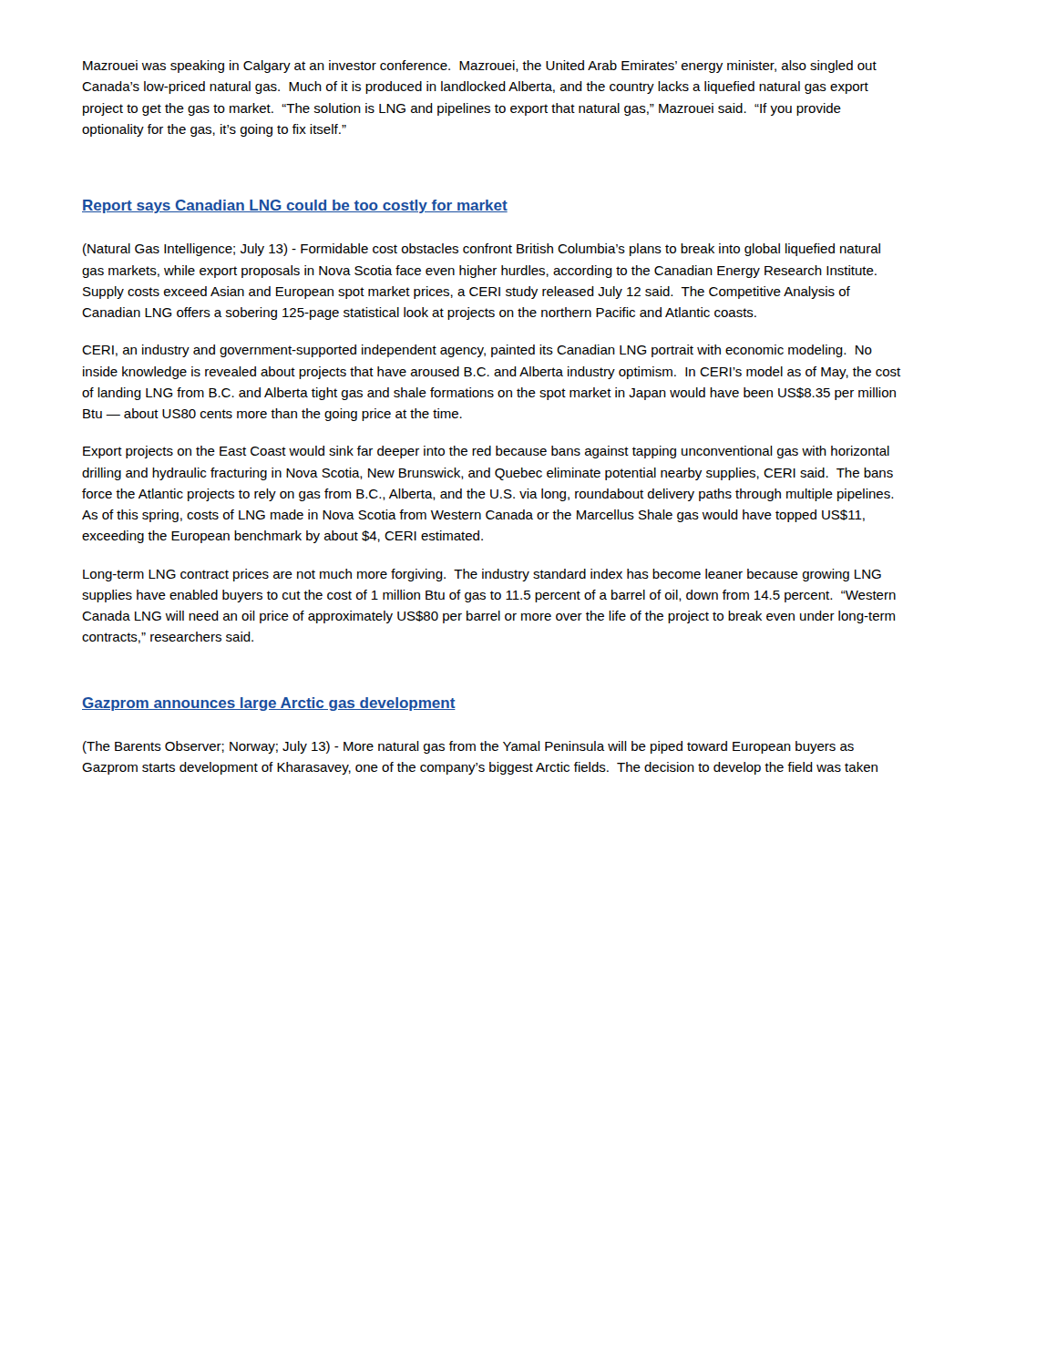Mazrouei was speaking in Calgary at an investor conference. Mazrouei, the United Arab Emirates’ energy minister, also singled out Canada’s low-priced natural gas. Much of it is produced in landlocked Alberta, and the country lacks a liquefied natural gas export project to get the gas to market. “The solution is LNG and pipelines to export that natural gas,” Mazrouei said. “If you provide optionality for the gas, it’s going to fix itself.”
Report says Canadian LNG could be too costly for market
(Natural Gas Intelligence; July 13) - Formidable cost obstacles confront British Columbia’s plans to break into global liquefied natural gas markets, while export proposals in Nova Scotia face even higher hurdles, according to the Canadian Energy Research Institute. Supply costs exceed Asian and European spot market prices, a CERI study released July 12 said. The Competitive Analysis of Canadian LNG offers a sobering 125-page statistical look at projects on the northern Pacific and Atlantic coasts.
CERI, an industry and government-supported independent agency, painted its Canadian LNG portrait with economic modeling. No inside knowledge is revealed about projects that have aroused B.C. and Alberta industry optimism. In CERI’s model as of May, the cost of landing LNG from B.C. and Alberta tight gas and shale formations on the spot market in Japan would have been US$8.35 per million Btu — about US80 cents more than the going price at the time.
Export projects on the East Coast would sink far deeper into the red because bans against tapping unconventional gas with horizontal drilling and hydraulic fracturing in Nova Scotia, New Brunswick, and Quebec eliminate potential nearby supplies, CERI said. The bans force the Atlantic projects to rely on gas from B.C., Alberta, and the U.S. via long, roundabout delivery paths through multiple pipelines. As of this spring, costs of LNG made in Nova Scotia from Western Canada or the Marcellus Shale gas would have topped US$11, exceeding the European benchmark by about $4, CERI estimated.
Long-term LNG contract prices are not much more forgiving. The industry standard index has become leaner because growing LNG supplies have enabled buyers to cut the cost of 1 million Btu of gas to 11.5 percent of a barrel of oil, down from 14.5 percent. “Western Canada LNG will need an oil price of approximately US$80 per barrel or more over the life of the project to break even under long-term contracts,” researchers said.
Gazprom announces large Arctic gas development
(The Barents Observer; Norway; July 13) - More natural gas from the Yamal Peninsula will be piped toward European buyers as Gazprom starts development of Kharasavey, one of the company’s biggest Arctic fields. The decision to develop the field was taken